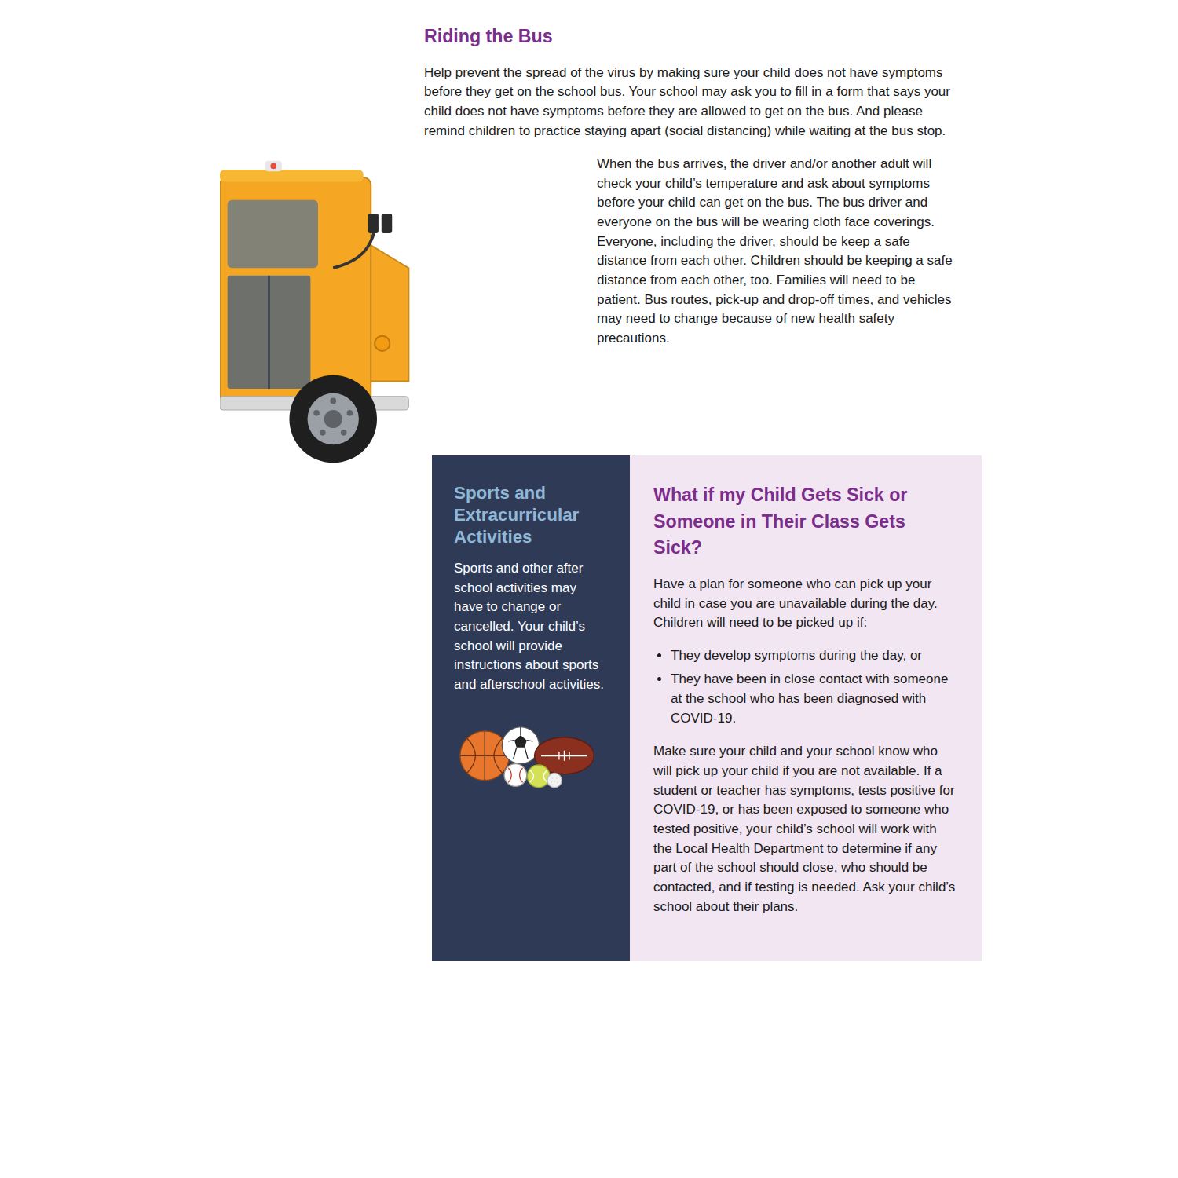Riding the Bus
Help prevent the spread of the virus by making sure your child does not have symptoms before they get on the school bus. Your school may ask you to fill in a form that says your child does not have symptoms before they are allowed to get on the bus. And please remind children to practice staying apart (social distancing) while waiting at the bus stop.
When the bus arrives, the driver and/or another adult will check your child’s temperature and ask about symptoms before your child can get on the bus. The bus driver and everyone on the bus will be wearing cloth face coverings. Everyone, including the driver, should be keep a safe distance from each other. Children should be keeping a safe distance from each other, too. Families will need to be patient. Bus routes, pick-up and drop-off times, and vehicles may need to change because of new health safety precautions.
Sports and
Extracurricular Activities
Sports and other after school activities may have to change or cancelled. Your child’s school will provide instructions about sports and afterschool activities.
What if my Child Gets Sick or Someone in Their Class Gets Sick?
Have a plan for someone who can pick up your child in case you are unavailable during the day. Children will need to be picked up if:
They develop symptoms during the day, or
They have been in close contact with someone at the school who has been diagnosed with COVID-19.
Make sure your child and your school know who will pick up your child if you are not available. If a student or teacher has symptoms, tests positive for COVID-19, or has been exposed to someone who tested positive, your child’s school will work with the Local Health Department to determine if any part of the school should close, who should be contacted, and if testing is needed. Ask your child’s school about their plans.